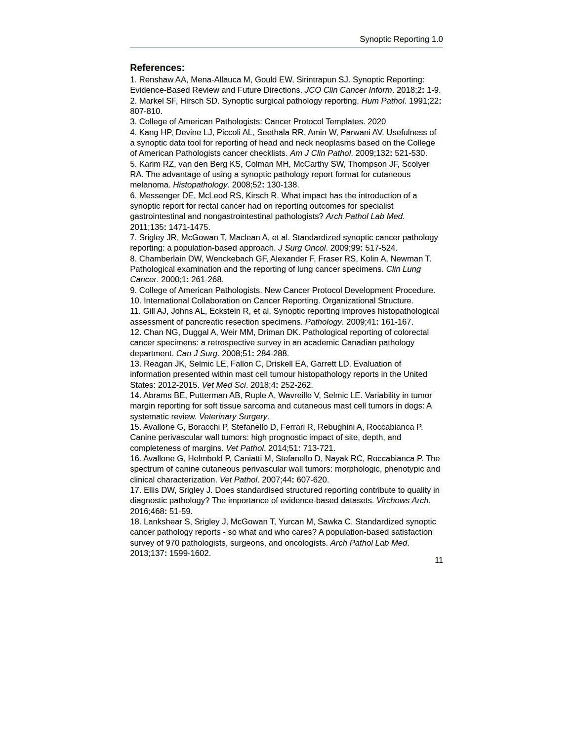Synoptic Reporting 1.0
References:
1. Renshaw AA, Mena-Allauca M, Gould EW, Sirintrapun SJ. Synoptic Reporting: Evidence-Based Review and Future Directions. JCO Clin Cancer Inform. 2018;2: 1-9.
2. Markel SF, Hirsch SD. Synoptic surgical pathology reporting. Hum Pathol. 1991;22: 807-810.
3. College of American Pathologists: Cancer Protocol Templates. 2020
4. Kang HP, Devine LJ, Piccoli AL, Seethala RR, Amin W, Parwani AV. Usefulness of a synoptic data tool for reporting of head and neck neoplasms based on the College of American Pathologists cancer checklists. Am J Clin Pathol. 2009;132: 521-530.
5. Karim RZ, van den Berg KS, Colman MH, McCarthy SW, Thompson JF, Scolyer RA. The advantage of using a synoptic pathology report format for cutaneous melanoma. Histopathology. 2008;52: 130-138.
6. Messenger DE, McLeod RS, Kirsch R. What impact has the introduction of a synoptic report for rectal cancer had on reporting outcomes for specialist gastrointestinal and nongastrointestinal pathologists? Arch Pathol Lab Med. 2011;135: 1471-1475.
7. Srigley JR, McGowan T, Maclean A, et al. Standardized synoptic cancer pathology reporting: a population-based approach. J Surg Oncol. 2009;99: 517-524.
8. Chamberlain DW, Wenckebach GF, Alexander F, Fraser RS, Kolin A, Newman T. Pathological examination and the reporting of lung cancer specimens. Clin Lung Cancer. 2000;1: 261-268.
9. College of American Pathologists. New Cancer Protocol Development Procedure.
10. International Collaboration on Cancer Reporting. Organizational Structure.
11. Gill AJ, Johns AL, Eckstein R, et al. Synoptic reporting improves histopathological assessment of pancreatic resection specimens. Pathology. 2009;41: 161-167.
12. Chan NG, Duggal A, Weir MM, Driman DK. Pathological reporting of colorectal cancer specimens: a retrospective survey in an academic Canadian pathology department. Can J Surg. 2008;51: 284-288.
13. Reagan JK, Selmic LE, Fallon C, Driskell EA, Garrett LD. Evaluation of information presented within mast cell tumour histopathology reports in the United States: 2012-2015. Vet Med Sci. 2018;4: 252-262.
14. Abrams BE, Putterman AB, Ruple A, Wavreille V, Selmic LE. Variability in tumor margin reporting for soft tissue sarcoma and cutaneous mast cell tumors in dogs: A systematic review. Veterinary Surgery.
15. Avallone G, Boracchi P, Stefanello D, Ferrari R, Rebughini A, Roccabianca P. Canine perivascular wall tumors: high prognostic impact of site, depth, and completeness of margins. Vet Pathol. 2014;51: 713-721.
16. Avallone G, Helmbold P, Caniatti M, Stefanello D, Nayak RC, Roccabianca P. The spectrum of canine cutaneous perivascular wall tumors: morphologic, phenotypic and clinical characterization. Vet Pathol. 2007;44: 607-620.
17. Ellis DW, Srigley J. Does standardised structured reporting contribute to quality in diagnostic pathology? The importance of evidence-based datasets. Virchows Arch. 2016;468: 51-59.
18. Lankshear S, Srigley J, McGowan T, Yurcan M, Sawka C. Standardized synoptic cancer pathology reports - so what and who cares? A population-based satisfaction survey of 970 pathologists, surgeons, and oncologists. Arch Pathol Lab Med. 2013;137: 1599-1602.
11